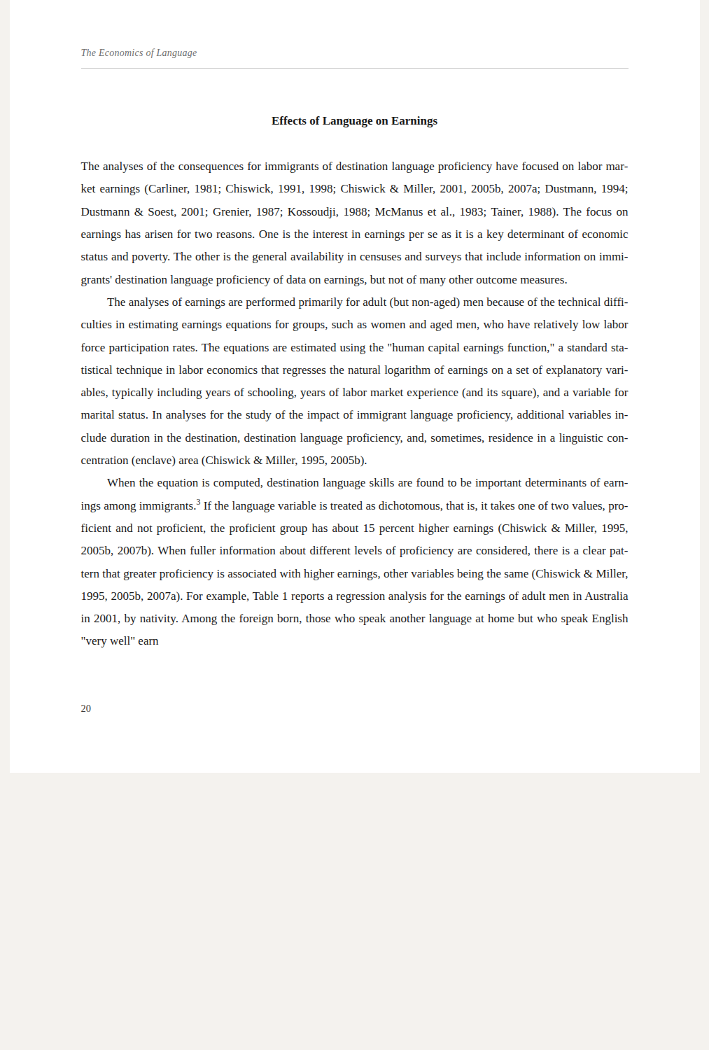The Economics of Language
Effects of Language on Earnings
The analyses of the consequences for immigrants of destination language proficiency have focused on labor market earnings (Carliner, 1981; Chiswick, 1991, 1998; Chiswick & Miller, 2001, 2005b, 2007a; Dustmann, 1994; Dustmann & Soest, 2001; Grenier, 1987; Kossoudji, 1988; McManus et al., 1983; Tainer, 1988). The focus on earnings has arisen for two reasons. One is the interest in earnings per se as it is a key determinant of economic status and poverty. The other is the general availability in censuses and surveys that include information on immigrants' destination language proficiency of data on earnings, but not of many other outcome measures.
The analyses of earnings are performed primarily for adult (but non-aged) men because of the technical difficulties in estimating earnings equations for groups, such as women and aged men, who have relatively low labor force participation rates. The equations are estimated using the "human capital earnings function," a standard statistical technique in labor economics that regresses the natural logarithm of earnings on a set of explanatory variables, typically including years of schooling, years of labor market experience (and its square), and a variable for marital status. In analyses for the study of the impact of immigrant language proficiency, additional variables include duration in the destination, destination language proficiency, and, sometimes, residence in a linguistic concentration (enclave) area (Chiswick & Miller, 1995, 2005b).
When the equation is computed, destination language skills are found to be important determinants of earnings among immigrants.3 If the language variable is treated as dichotomous, that is, it takes one of two values, proficient and not proficient, the proficient group has about 15 percent higher earnings (Chiswick & Miller, 1995, 2005b, 2007b). When fuller information about different levels of proficiency are considered, there is a clear pattern that greater proficiency is associated with higher earnings, other variables being the same (Chiswick & Miller, 1995, 2005b, 2007a). For example, Table 1 reports a regression analysis for the earnings of adult men in Australia in 2001, by nativity. Among the foreign born, those who speak another language at home but who speak English "very well" earn
20